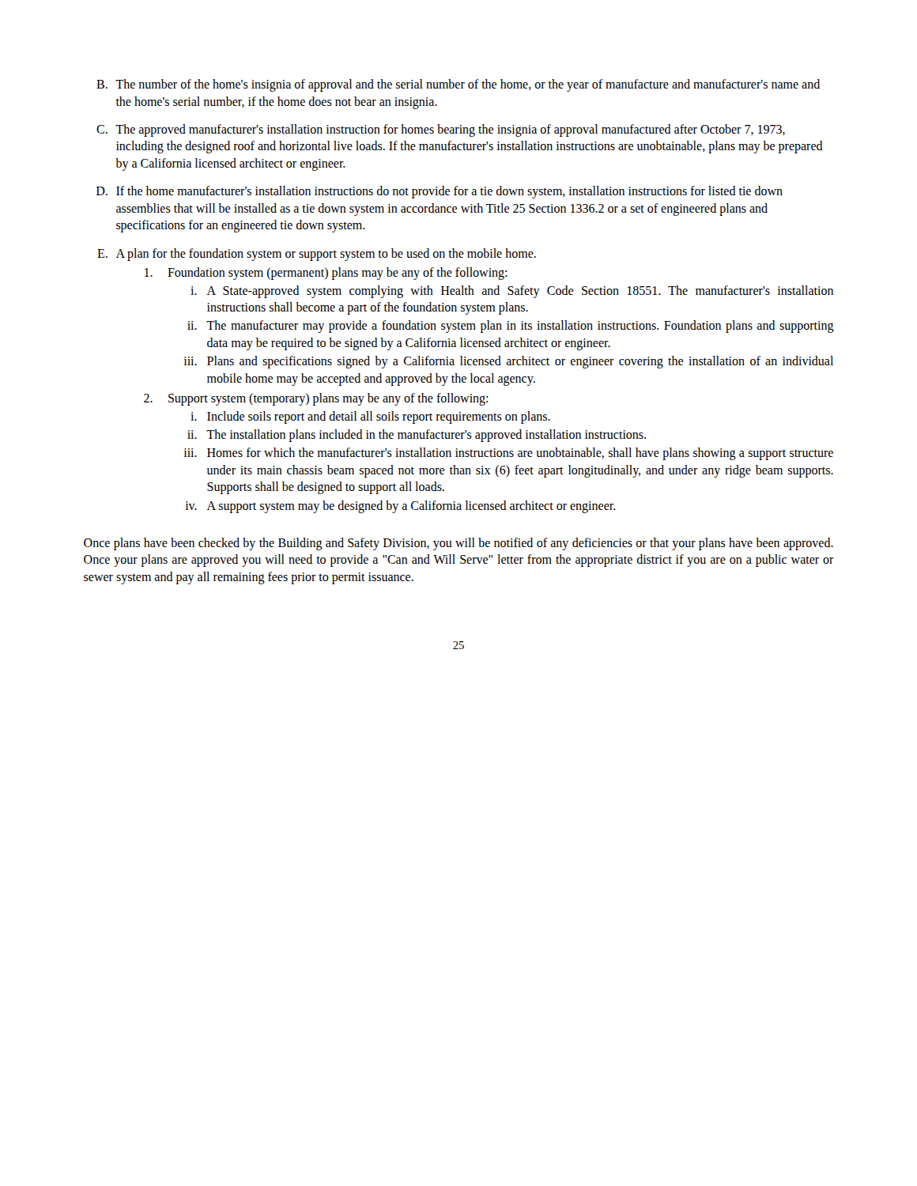The number of the home's insignia of approval and the serial number of the home, or the year of manufacture and manufacturer's name and the home's serial number, if the home does not bear an insignia.
The approved manufacturer's installation instruction for homes bearing the insignia of approval manufactured after October 7, 1973, including the designed roof and horizontal live loads. If the manufacturer's installation instructions are unobtainable, plans may be prepared by a California licensed architect or engineer.
If the home manufacturer's installation instructions do not provide for a tie down system, installation instructions for listed tie down assemblies that will be installed as a tie down system in accordance with Title 25 Section 1336.2 or a set of engineered plans and specifications for an engineered tie down system.
A plan for the foundation system or support system to be used on the mobile home.
Foundation system (permanent) plans may be any of the following:
A State-approved system complying with Health and Safety Code Section 18551. The manufacturer's installation instructions shall become a part of the foundation system plans.
The manufacturer may provide a foundation system plan in its installation instructions. Foundation plans and supporting data may be required to be signed by a California licensed architect or engineer.
Plans and specifications signed by a California licensed architect or engineer covering the installation of an individual mobile home may be accepted and approved by the local agency.
Support system (temporary) plans may be any of the following:
Include soils report and detail all soils report requirements on plans.
The installation plans included in the manufacturer's approved installation instructions.
Homes for which the manufacturer's installation instructions are unobtainable, shall have plans showing a support structure under its main chassis beam spaced not more than six (6) feet apart longitudinally, and under any ridge beam supports. Supports shall be designed to support all loads.
A support system may be designed by a California licensed architect or engineer.
Once plans have been checked by the Building and Safety Division, you will be notified of any deficiencies or that your plans have been approved. Once your plans are approved you will need to provide a "Can and Will Serve" letter from the appropriate district if you are on a public water or sewer system and pay all remaining fees prior to permit issuance.
25